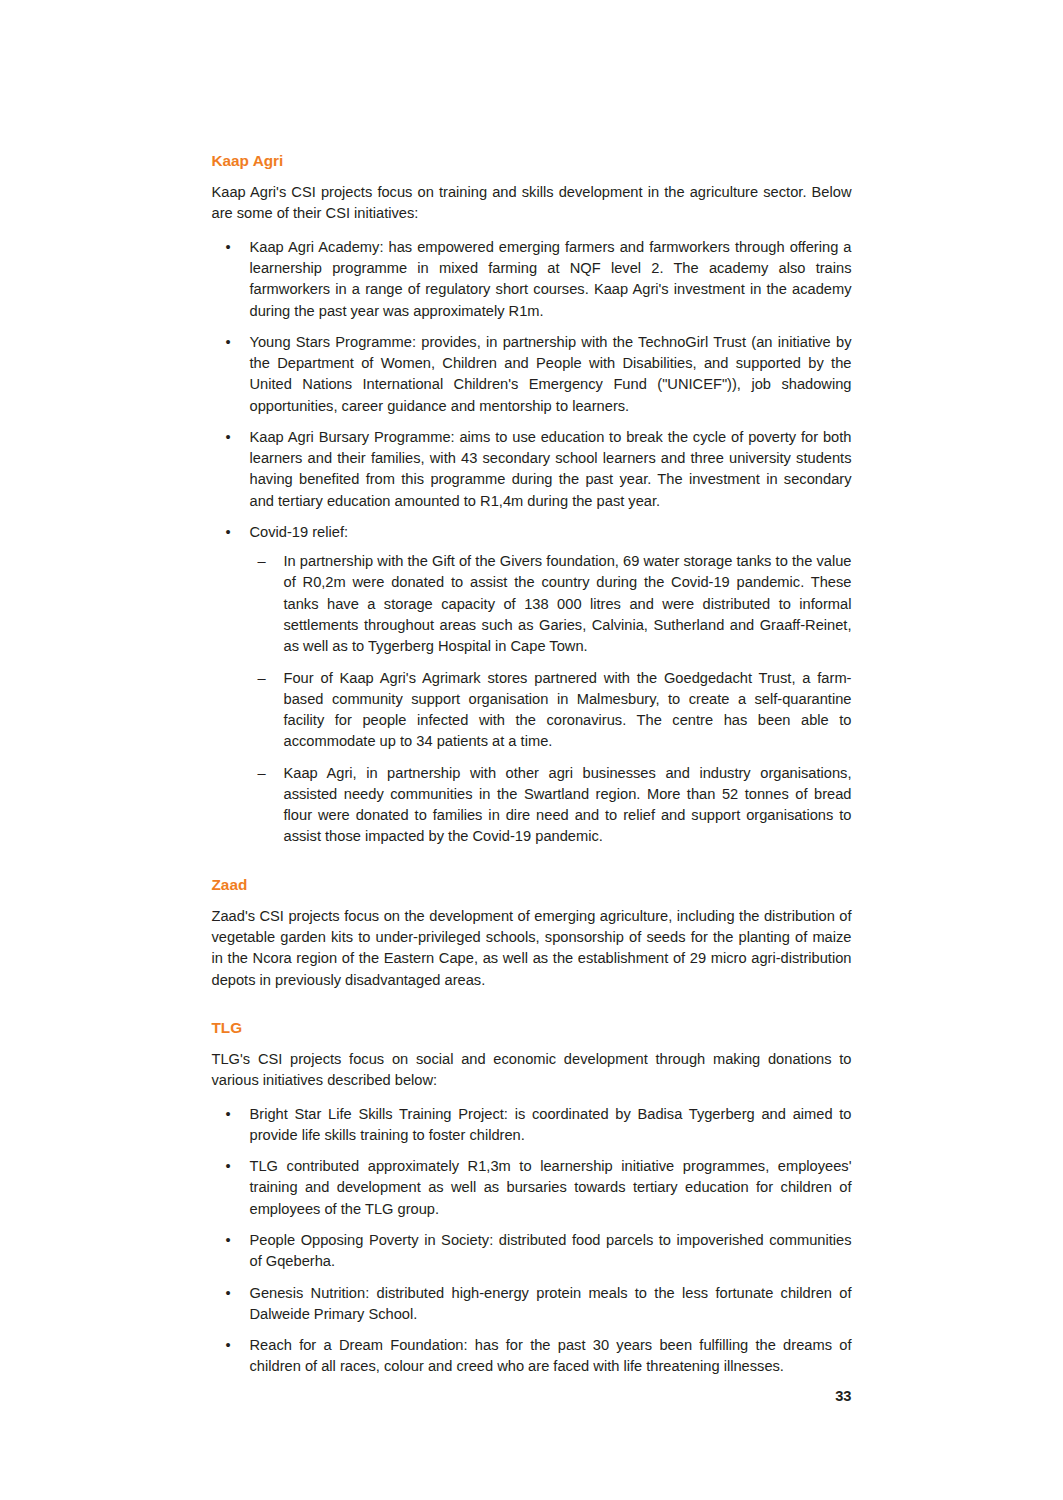Kaap Agri
Kaap Agri's CSI projects focus on training and skills development in the agriculture sector. Below are some of their CSI initiatives:
Kaap Agri Academy: has empowered emerging farmers and farmworkers through offering a learnership programme in mixed farming at NQF level 2. The academy also trains farmworkers in a range of regulatory short courses. Kaap Agri's investment in the academy during the past year was approximately R1m.
Young Stars Programme: provides, in partnership with the TechnoGirl Trust (an initiative by the Department of Women, Children and People with Disabilities, and supported by the United Nations International Children's Emergency Fund ("UNICEF")), job shadowing opportunities, career guidance and mentorship to learners.
Kaap Agri Bursary Programme: aims to use education to break the cycle of poverty for both learners and their families, with 43 secondary school learners and three university students having benefited from this programme during the past year. The investment in secondary and tertiary education amounted to R1,4m during the past year.
Covid-19 relief:
In partnership with the Gift of the Givers foundation, 69 water storage tanks to the value of R0,2m were donated to assist the country during the Covid-19 pandemic. These tanks have a storage capacity of 138 000 litres and were distributed to informal settlements throughout areas such as Garies, Calvinia, Sutherland and Graaff-Reinet, as well as to Tygerberg Hospital in Cape Town.
Four of Kaap Agri's Agrimark stores partnered with the Goedgedacht Trust, a farm-based community support organisation in Malmesbury, to create a self-quarantine facility for people infected with the coronavirus. The centre has been able to accommodate up to 34 patients at a time.
Kaap Agri, in partnership with other agri businesses and industry organisations, assisted needy communities in the Swartland region. More than 52 tonnes of bread flour were donated to families in dire need and to relief and support organisations to assist those impacted by the Covid-19 pandemic.
Zaad
Zaad's CSI projects focus on the development of emerging agriculture, including the distribution of vegetable garden kits to under-privileged schools, sponsorship of seeds for the planting of maize in the Ncora region of the Eastern Cape, as well as the establishment of 29 micro agri-distribution depots in previously disadvantaged areas.
TLG
TLG's CSI projects focus on social and economic development through making donations to various initiatives described below:
Bright Star Life Skills Training Project: is coordinated by Badisa Tygerberg and aimed to provide life skills training to foster children.
TLG contributed approximately R1,3m to learnership initiative programmes, employees' training and development as well as bursaries towards tertiary education for children of employees of the TLG group.
People Opposing Poverty in Society: distributed food parcels to impoverished communities of Gqeberha.
Genesis Nutrition: distributed high-energy protein meals to the less fortunate children of Dalweide Primary School.
Reach for a Dream Foundation: has for the past 30 years been fulfilling the dreams of children of all races, colour and creed who are faced with life threatening illnesses.
33